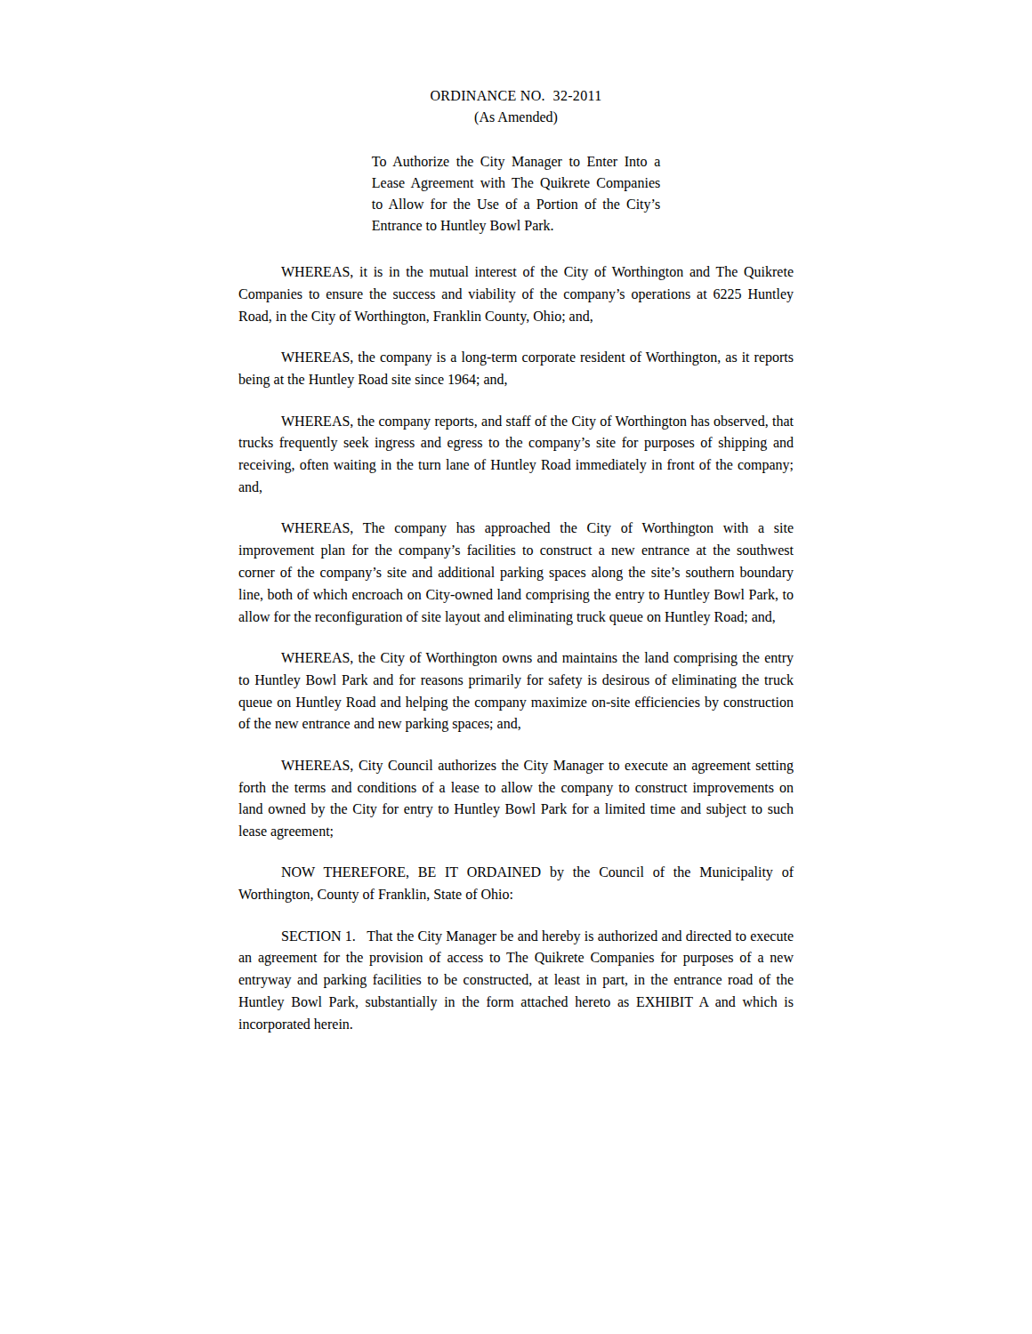ORDINANCE NO. 32-2011
(As Amended)
To Authorize the City Manager to Enter Into a Lease Agreement with The Quikrete Companies to Allow for the Use of a Portion of the City’s Entrance to Huntley Bowl Park.
WHEREAS, it is in the mutual interest of the City of Worthington and The Quikrete Companies to ensure the success and viability of the company’s operations at 6225 Huntley Road, in the City of Worthington, Franklin County, Ohio; and,
WHEREAS, the company is a long-term corporate resident of Worthington, as it reports being at the Huntley Road site since 1964; and,
WHEREAS, the company reports, and staff of the City of Worthington has observed, that trucks frequently seek ingress and egress to the company’s site for purposes of shipping and receiving, often waiting in the turn lane of Huntley Road immediately in front of the company; and,
WHEREAS, The company has approached the City of Worthington with a site improvement plan for the company’s facilities to construct a new entrance at the southwest corner of the company’s site and additional parking spaces along the site’s southern boundary line, both of which encroach on City-owned land comprising the entry to Huntley Bowl Park, to allow for the reconfiguration of site layout and eliminating truck queue on Huntley Road; and,
WHEREAS, the City of Worthington owns and maintains the land comprising the entry to Huntley Bowl Park and for reasons primarily for safety is desirous of eliminating the truck queue on Huntley Road and helping the company maximize on-site efficiencies by construction of the new entrance and new parking spaces; and,
WHEREAS, City Council authorizes the City Manager to execute an agreement setting forth the terms and conditions of a lease to allow the company to construct improvements on land owned by the City for entry to Huntley Bowl Park for a limited time and subject to such lease agreement;
NOW THEREFORE, BE IT ORDAINED by the Council of the Municipality of Worthington, County of Franklin, State of Ohio:
SECTION 1. That the City Manager be and hereby is authorized and directed to execute an agreement for the provision of access to The Quikrete Companies for purposes of a new entryway and parking facilities to be constructed, at least in part, in the entrance road of the Huntley Bowl Park, substantially in the form attached hereto as EXHIBIT A and which is incorporated herein.